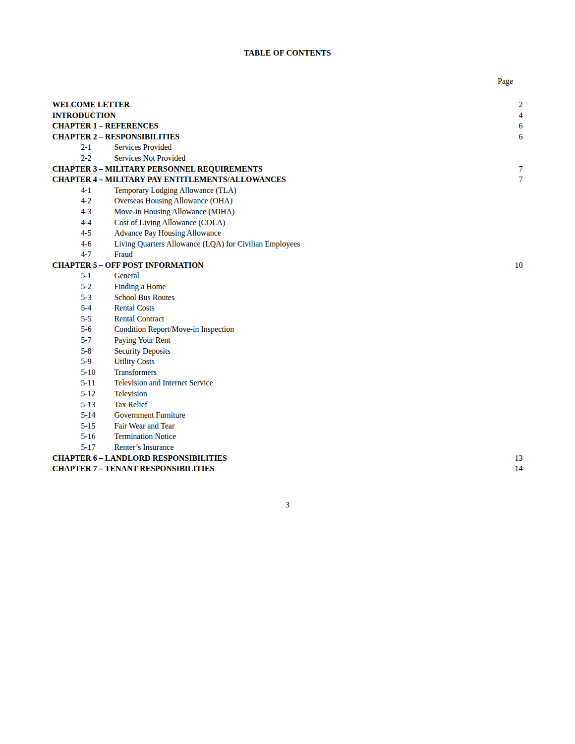TABLE OF CONTENTS
Page
| WELCOME LETTER | 2 |
| INTRODUCTION | 4 |
| CHAPTER 1 – REFERENCES | 6 |
| CHAPTER 2 – RESPONSIBILITIES 2-1 Services Provided 2-2 Services Not Provided | 6 |
| CHAPTER 3 – MILITARY PERSONNEL REQUIREMENTS | 7 |
| CHAPTER 4 – MILITARY PAY ENTITLEMENTS/ALLOWANCES 4-1 Temporary Lodging Allowance (TLA) 4-2 Overseas Housing Allowance (OHA) 4-3 Move-in Housing Allowance (MIHA) 4-4 Cost of Living Allowance (COLA) 4-5 Advance Pay Housing Allowance 4-6 Living Quarters Allowance (LQA) for Civilian Employees 4-7 Fraud | 7 |
| CHAPTER 5 – OFF POST INFORMATION 5-1 General 5-2 Finding a Home 5-3 School Bus Routes 5-4 Rental Costs 5-5 Rental Contract 5-6 Condition Report/Move-in Inspection 5-7 Paying Your Rent 5-8 Security Deposits 5-9 Utility Costs 5-10 Transformers 5-11 Television and Internet Service 5-12 Television 5-13 Tax Relief 5-14 Government Furniture 5-15 Fair Wear and Tear 5-16 Termination Notice 5-17 Renter’s Insurance | 10 |
| CHAPTER 6 – LANDLORD RESPONSIBILITIES | 13 |
| CHAPTER 7 – TENANT RESPONSIBILITIES | 14 |
3